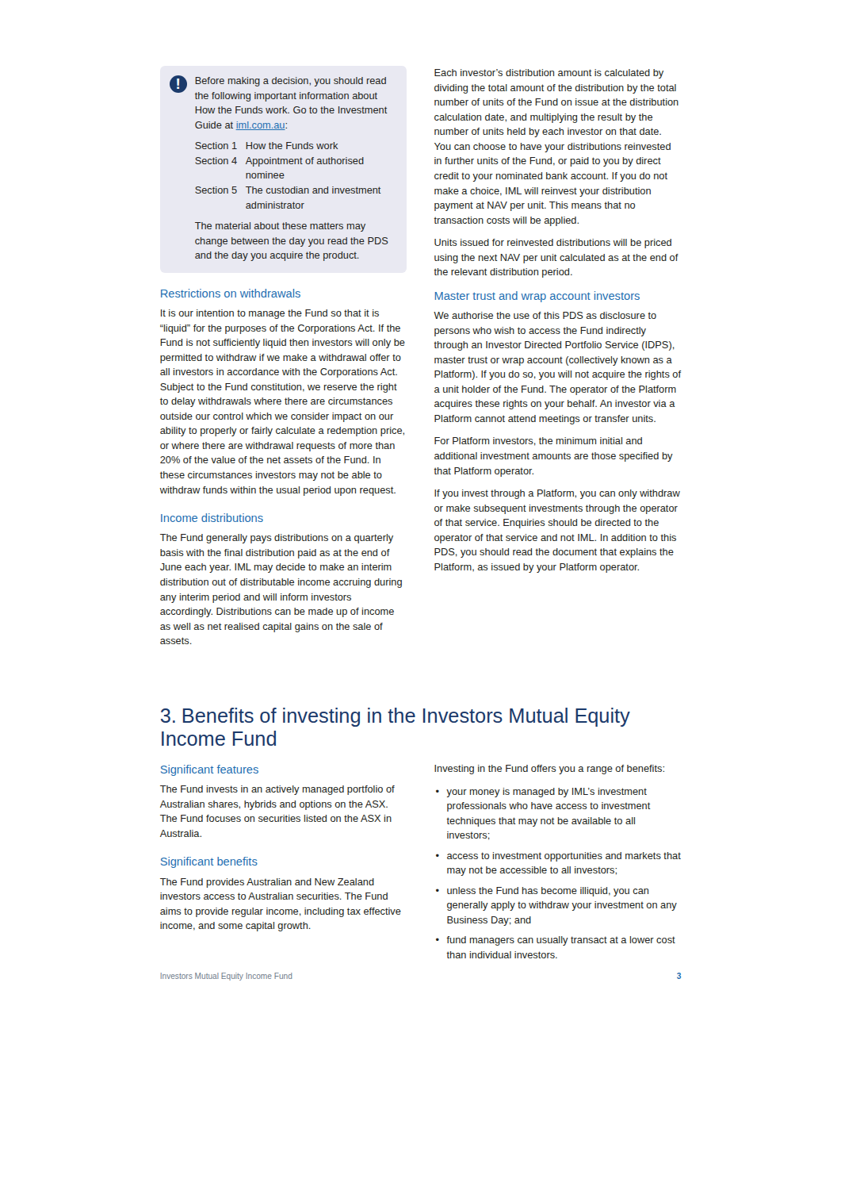!
Before making a decision, you should read the following important information about How the Funds work. Go to the Investment Guide at iml.com.au:
Section 1 How the Funds work
Section 4 Appointment of authorised nominee
Section 5 The custodian and investment
Section 5 administrator
The material about these matters may change between the day you read the PDS and the day you acquire the product.
Restrictions on withdrawals
It is our intention to manage the Fund so that it is “liquid” for the purposes of the Corporations Act. If the Fund is not sufficiently liquid then investors will only be permitted to withdraw if we make a withdrawal offer to all investors in accordance with the Corporations Act. Subject to the Fund constitution, we reserve the right to delay withdrawals where there are circumstances outside our control which we consider impact on our ability to properly or fairly calculate a redemption price, or where there are withdrawal requests of more than 20% of the value of the net assets of the Fund. In these circumstances investors may not be able to withdraw funds within the usual period upon request.
Income distributions
The Fund generally pays distributions on a quarterly basis with the final distribution paid as at the end of June each year. IML may decide to make an interim distribution out of distributable income accruing during any interim period and will inform investors accordingly. Distributions can be made up of income as well as net realised capital gains on the sale of assets.
Each investor’s distribution amount is calculated by dividing the total amount of the distribution by the total number of units of the Fund on issue at the distribution calculation date, and multiplying the result by the number of units held by each investor on that date. You can choose to have your distributions reinvested in further units of the Fund, or paid to you by direct credit to your nominated bank account. If you do not make a choice, IML will reinvest your distribution payment at NAV per unit. This means that no transaction costs will be applied.
Units issued for reinvested distributions will be priced using the next NAV per unit calculated as at the end of the relevant distribution period.
Master trust and wrap account investors
We authorise the use of this PDS as disclosure to persons who wish to access the Fund indirectly through an Investor Directed Portfolio Service (IDPS), master trust or wrap account (collectively known as a Platform). If you do so, you will not acquire the rights of a unit holder of the Fund. The operator of the Platform acquires these rights on your behalf. An investor via a Platform cannot attend meetings or transfer units.
For Platform investors, the minimum initial and additional investment amounts are those specified by that Platform operator.
If you invest through a Platform, you can only withdraw or make subsequent investments through the operator of that service. Enquiries should be directed to the operator of that service and not IML. In addition to this PDS, you should read the document that explains the Platform, as issued by your Platform operator.
3. Benefits of investing in the Investors Mutual Equity Income Fund
Significant features
The Fund invests in an actively managed portfolio of Australian shares, hybrids and options on the ASX. The Fund focuses on securities listed on the ASX in Australia.
Significant benefits
The Fund provides Australian and New Zealand investors access to Australian securities. The Fund aims to provide regular income, including tax effective income, and some capital growth.
Investing in the Fund offers you a range of benefits:
your money is managed by IML’s investment professionals who have access to investment techniques that may not be available to all investors;
access to investment opportunities and markets that may not be accessible to all investors;
unless the Fund has become illiquid, you can generally apply to withdraw your investment on any Business Day; and
fund managers can usually transact at a lower cost than individual investors.
Investors Mutual Equity Income Fund
3